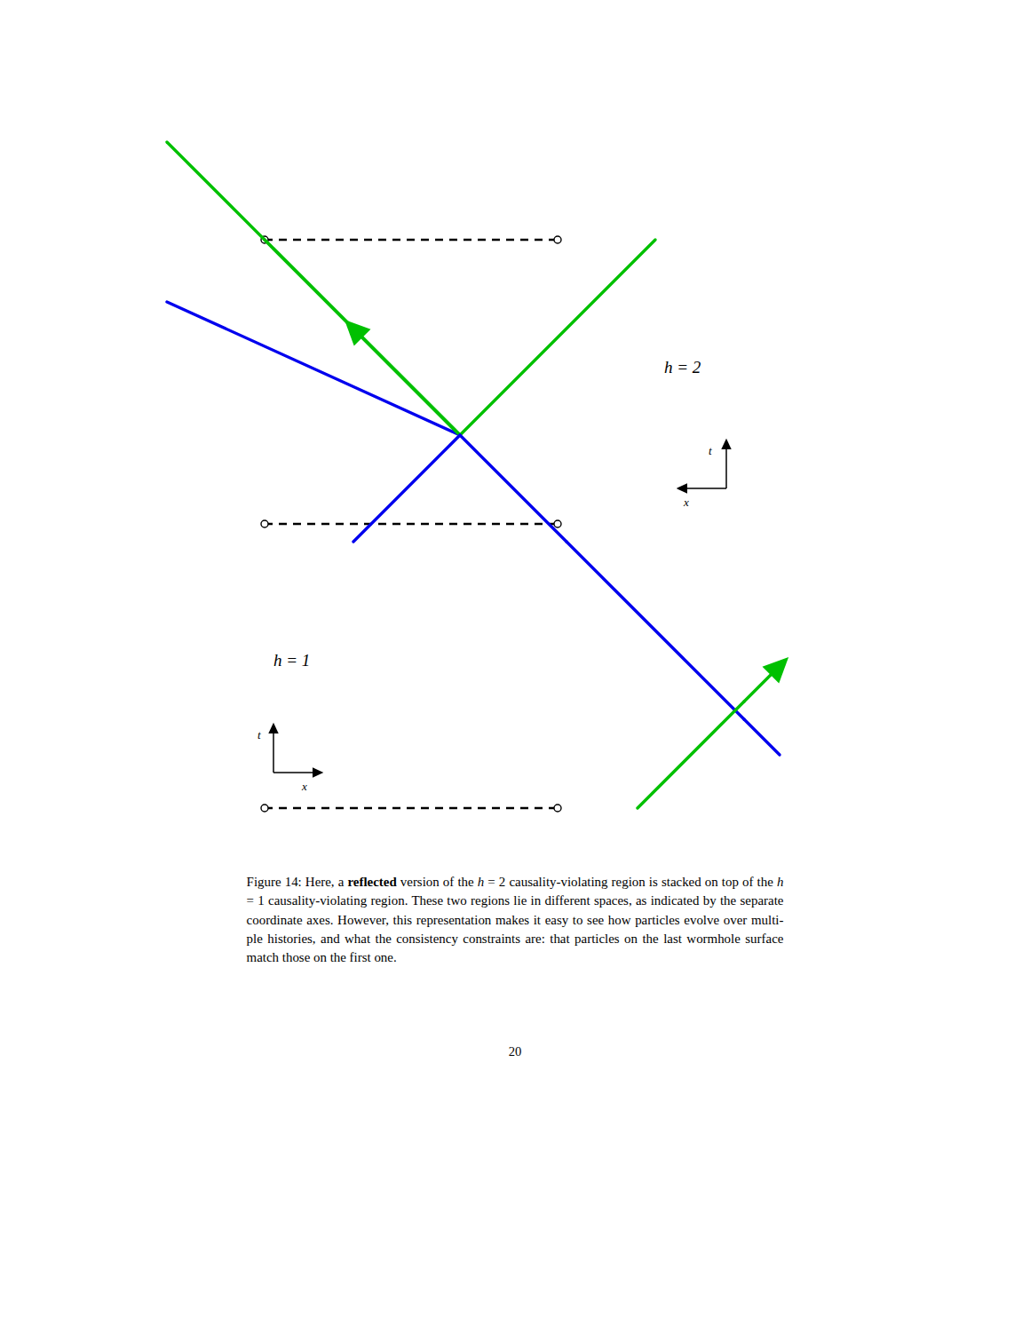h = 2 h = 1 t x t x
Figure 14: Here, a reflected version of the h = 2 causality-violating region is stacked on top of the h = 1 causality-violating region. These two regions lie in different spaces, as indicated by the separate coordinate axes. However, this representation makes it easy to see how particles evolve over multiple histories, and what the consistency constraints are: that particles on the last wormhole surface match those on the first one.
20